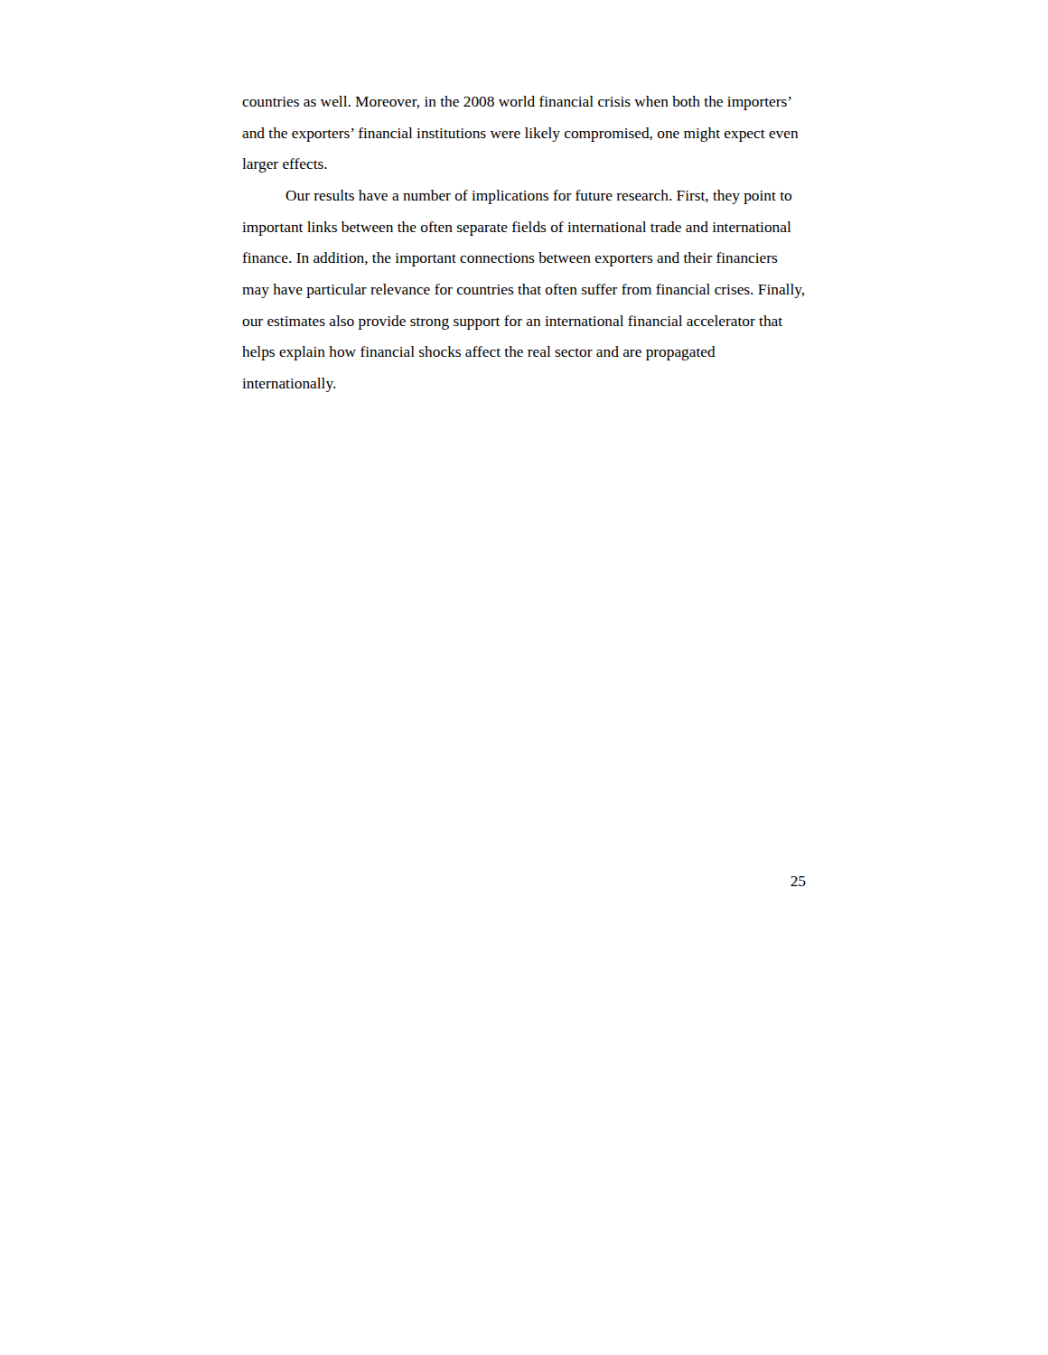countries as well. Moreover, in the 2008 world financial crisis when both the importers’ and the exporters’ financial institutions were likely compromised, one might expect even larger effects.
Our results have a number of implications for future research. First, they point to important links between the often separate fields of international trade and international finance. In addition, the important connections between exporters and their financiers may have particular relevance for countries that often suffer from financial crises. Finally, our estimates also provide strong support for an international financial accelerator that helps explain how financial shocks affect the real sector and are propagated internationally.
25